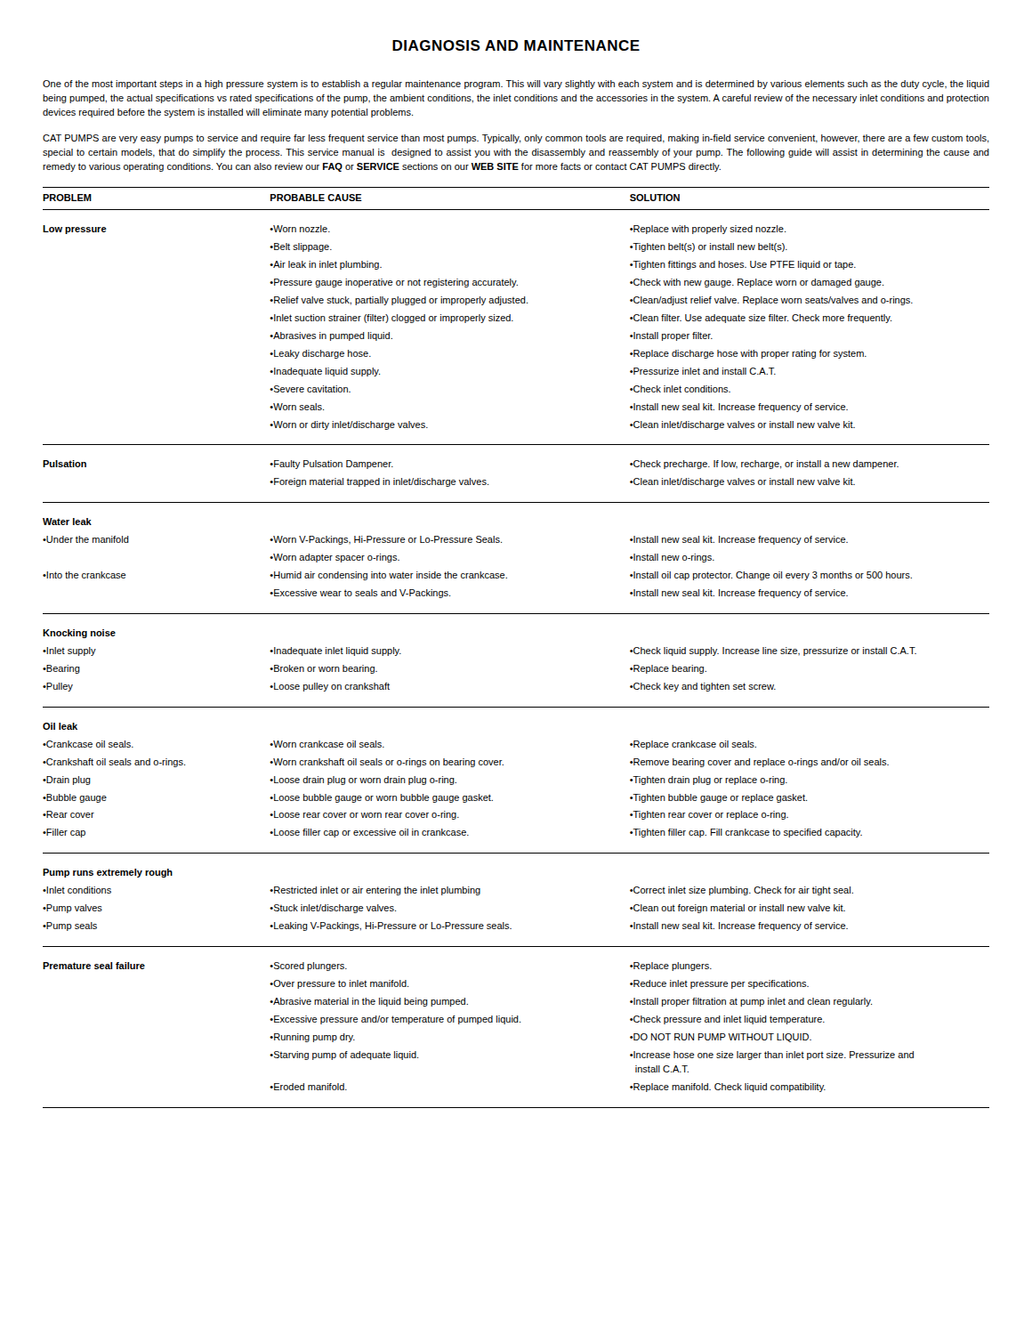DIAGNOSIS AND MAINTENANCE
One of the most important steps in a high pressure system is to establish a regular maintenance program. This will vary slightly with each system and is determined by various elements such as the duty cycle, the liquid being pumped, the actual specifications vs rated specifications of the pump, the ambient conditions, the inlet conditions and the accessories in the system. A careful review of the necessary inlet conditions and protection devices required before the system is installed will eliminate many potential problems.
CAT PUMPS are very easy pumps to service and require far less frequent service than most pumps. Typically, only common tools are required, making in-field service convenient, however, there are a few custom tools, special to certain models, that do simplify the process. This service manual is designed to assist you with the disassembly and reassembly of your pump. The following guide will assist in determining the cause and remedy to various operating conditions. You can also review our FAQ or SERVICE sections on our WEB SITE for more facts or contact CAT PUMPS directly.
| PROBLEM | PROBABLE CAUSE | SOLUTION |
| --- | --- | --- |
| Low pressure | •Worn nozzle. | •Replace with properly sized nozzle. |
| | •Belt slippage. | •Tighten belt(s) or install new belt(s). |
| | •Air leak in inlet plumbing. | •Tighten fittings and hoses. Use PTFE liquid or tape. |
| | •Pressure gauge inoperative or not registering accurately. | •Check with new gauge. Replace worn or damaged gauge. |
| | •Relief valve stuck, partially plugged or improperly adjusted. | •Clean/adjust relief valve. Replace worn seats/valves and o-rings. |
| | •Inlet suction strainer (filter) clogged or improperly sized. | •Clean filter. Use adequate size filter. Check more frequently. |
| | •Abrasives in pumped liquid. | •Install proper filter. |
| | •Leaky discharge hose. | •Replace discharge hose with proper rating for system. |
| | •Inadequate liquid supply. | •Pressurize inlet and install C.A.T. |
| | •Severe cavitation. | •Check inlet conditions. |
| | •Worn seals. | •Install new seal kit. Increase frequency of service. |
| | •Worn or dirty inlet/discharge valves. | •Clean inlet/discharge valves or install new valve kit. |
| Pulsation | •Faulty Pulsation Dampener. | •Check precharge. If low, recharge, or install a new dampener. |
| | •Foreign material trapped in inlet/discharge valves. | •Clean inlet/discharge valves or install new valve kit. |
| Water leak | | |
| •Under the manifold | •Worn V-Packings, Hi-Pressure or Lo-Pressure Seals. | •Install new seal kit. Increase frequency of service. |
| | •Worn adapter spacer o-rings. | •Install new o-rings. |
| •Into the crankcase | •Humid air condensing into water inside the crankcase. | •Install oil cap protector. Change oil every 3 months or 500 hours. |
| | •Excessive wear to seals and V-Packings. | •Install new seal kit. Increase frequency of service. |
| Knocking noise | | |
| •Inlet supply | •Inadequate inlet liquid supply. | •Check liquid supply. Increase line size, pressurize or install C.A.T. |
| •Bearing | •Broken or worn bearing. | •Replace bearing. |
| •Pulley | •Loose pulley on crankshaft | •Check key and tighten set screw. |
| Oil leak | | |
| •Crankcase oil seals. | •Worn crankcase oil seals. | •Replace crankcase oil seals. |
| •Crankshaft oil seals and o-rings. | •Worn crankshaft oil seals or o-rings on bearing cover. | •Remove bearing cover and replace o-rings and/or oil seals. |
| •Drain plug | •Loose drain plug or worn drain plug o-ring. | •Tighten drain plug or replace o-ring. |
| •Bubble gauge | •Loose bubble gauge or worn bubble gauge gasket. | •Tighten bubble gauge or replace gasket. |
| •Rear cover | •Loose rear cover or worn rear cover o-ring. | •Tighten rear cover or replace o-ring. |
| •Filler cap | •Loose filler cap or excessive oil in crankcase. | •Tighten filler cap. Fill crankcase to specified capacity. |
| Pump runs extremely rough | | |
| •Inlet conditions | •Restricted inlet or air entering the inlet plumbing | •Correct inlet size plumbing. Check for air tight seal. |
| •Pump valves | •Stuck inlet/discharge valves. | •Clean out foreign material or install new valve kit. |
| •Pump seals | •Leaking V-Packings, Hi-Pressure or Lo-Pressure seals. | •Install new seal kit. Increase frequency of service. |
| Premature seal failure | •Scored plungers. | •Replace plungers. |
| | •Over pressure to inlet manifold. | •Reduce inlet pressure per specifications. |
| | •Abrasive material in the liquid being pumped. | •Install proper filtration at pump inlet and clean regularly. |
| | •Excessive pressure and/or temperature of pumped liquid. | •Check pressure and inlet liquid temperature. |
| | •Running pump dry. | •DO NOT RUN PUMP WITHOUT LIQUID. |
| | •Starving pump of adequate liquid. | •Increase hose one size larger than inlet port size. Pressurize and install C.A.T. |
| | •Eroded manifold. | •Replace manifold. Check liquid compatibility. |